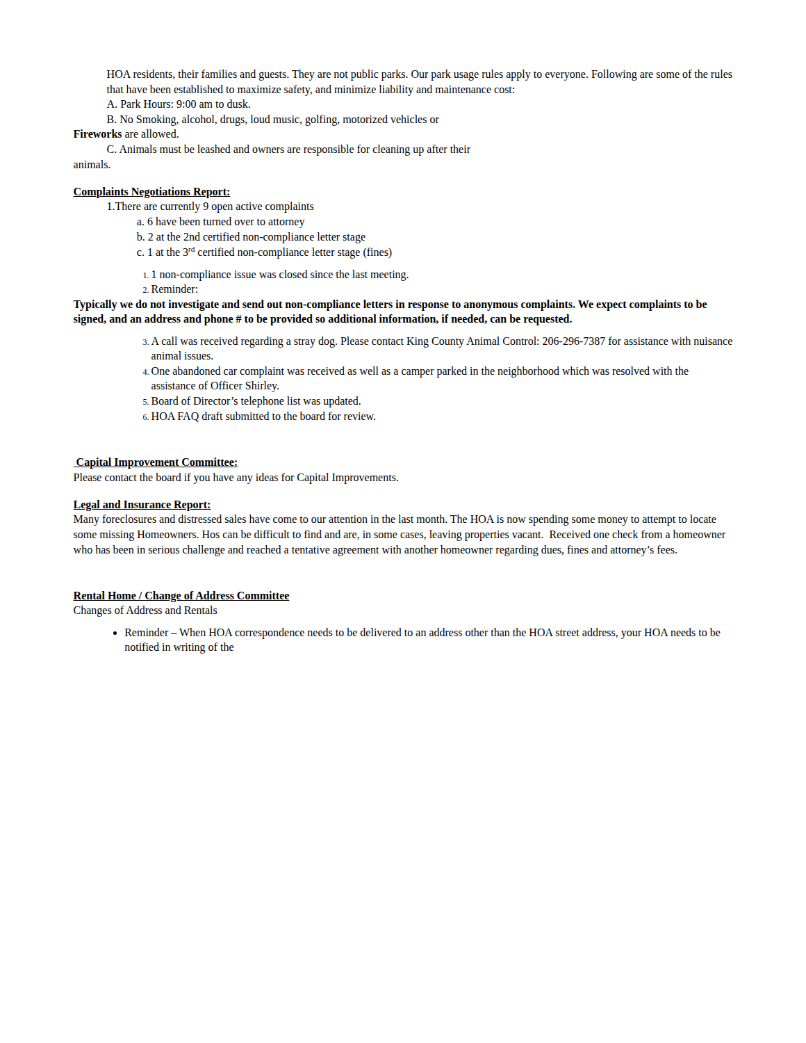HOA residents, their families and guests. They are not public parks. Our park usage rules apply to everyone. Following are some of the rules that have been established to maximize safety, and minimize liability and maintenance cost:
A. Park Hours: 9:00 am to dusk.
B. No Smoking, alcohol, drugs, loud music, golfing, motorized vehicles or
Fireworks are allowed.
C. Animals must be leashed and owners are responsible for cleaning up after their
animals.
Complaints Negotiations Report:
1.There are currently 9 open active complaints
a. 6 have been turned over to attorney
b. 2 at the 2nd certified non-compliance letter stage
c. 1 at the 3rd certified non-compliance letter stage (fines)
1 non-compliance issue was closed since the last meeting.
Reminder:
Typically we do not investigate and send out non-compliance letters in response to anonymous complaints. We expect complaints to be signed, and an address and phone # to be provided so additional information, if needed, can be requested.
A call was received regarding a stray dog. Please contact King County Animal Control: 206-296-7387 for assistance with nuisance animal issues.
One abandoned car complaint was received as well as a camper parked in the neighborhood which was resolved with the assistance of Officer Shirley.
Board of Director’s telephone list was updated.
HOA FAQ draft submitted to the board for review.
Capital Improvement Committee:
Please contact the board if you have any ideas for Capital Improvements.
Legal and Insurance Report:
Many foreclosures and distressed sales have come to our attention in the last month. The HOA is now spending some money to attempt to locate some missing Homeowners. Hos can be difficult to find and are, in some cases, leaving properties vacant. Received one check from a homeowner who has been in serious challenge and reached a tentative agreement with another homeowner regarding dues, fines and attorney’s fees.
Rental Home / Change of Address Committee
Changes of Address and Rentals
Reminder – When HOA correspondence needs to be delivered to an address other than the HOA street address, your HOA needs to be notified in writing of the